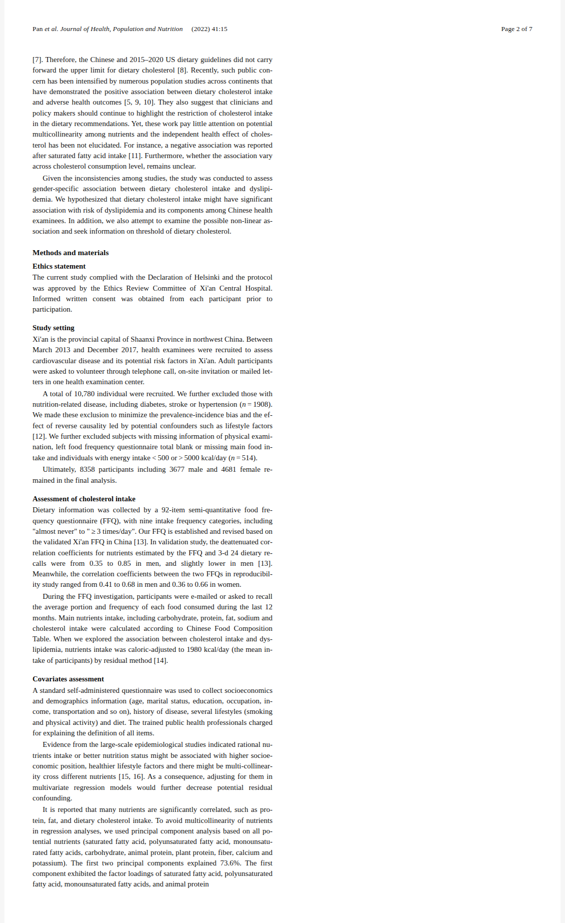Pan et al. Journal of Health, Population and Nutrition (2022) 41:15 Page 2 of 7
[7]. Therefore, the Chinese and 2015–2020 US dietary guidelines did not carry forward the upper limit for dietary cholesterol [8]. Recently, such public concern has been intensified by numerous population studies across continents that have demonstrated the positive association between dietary cholesterol intake and adverse health outcomes [5, 9, 10]. They also suggest that clinicians and policy makers should continue to highlight the restriction of cholesterol intake in the dietary recommendations. Yet, these work pay little attention on potential multicollinearity among nutrients and the independent health effect of cholesterol has been not elucidated. For instance, a negative association was reported after saturated fatty acid intake [11]. Furthermore, whether the association vary across cholesterol consumption level, remains unclear.
Given the inconsistencies among studies, the study was conducted to assess gender-specific association between dietary cholesterol intake and dyslipidemia. We hypothesized that dietary cholesterol intake might have significant association with risk of dyslipidemia and its components among Chinese health examinees. In addition, we also attempt to examine the possible non-linear association and seek information on threshold of dietary cholesterol.
Methods and materials
Ethics statement
The current study complied with the Declaration of Helsinki and the protocol was approved by the Ethics Review Committee of Xi'an Central Hospital. Informed written consent was obtained from each participant prior to participation.
Study setting
Xi'an is the provincial capital of Shaanxi Province in northwest China. Between March 2013 and December 2017, health examinees were recruited to assess cardiovascular disease and its potential risk factors in Xi'an. Adult participants were asked to volunteer through telephone call, on-site invitation or mailed letters in one health examination center.
A total of 10,780 individual were recruited. We further excluded those with nutrition-related disease, including diabetes, stroke or hypertension (n = 1908). We made these exclusion to minimize the prevalence-incidence bias and the effect of reverse causality led by potential confounders such as lifestyle factors [12]. We further excluded subjects with missing information of physical examination, left food frequency questionnaire total blank or missing main food intake and individuals with energy intake < 500 or > 5000 kcal/day (n = 514).
Ultimately, 8358 participants including 3677 male and 4681 female remained in the final analysis.
Assessment of cholesterol intake
Dietary information was collected by a 92-item semi-quantitative food frequency questionnaire (FFQ), with nine intake frequency categories, including "almost never" to " ≥ 3 times/day". Our FFQ is established and revised based on the validated Xi'an FFQ in China [13]. In validation study, the deattenuated correlation coefficients for nutrients estimated by the FFQ and 3-d 24 dietary recalls were from 0.35 to 0.85 in men, and slightly lower in men [13]. Meanwhile, the correlation coefficients between the two FFQs in reproducibility study ranged from 0.41 to 0.68 in men and 0.36 to 0.66 in women.
During the FFQ investigation, participants were e-mailed or asked to recall the average portion and frequency of each food consumed during the last 12 months. Main nutrients intake, including carbohydrate, protein, fat, sodium and cholesterol intake were calculated according to Chinese Food Composition Table. When we explored the association between cholesterol intake and dyslipidemia, nutrients intake was caloric-adjusted to 1980 kcal/day (the mean intake of participants) by residual method [14].
Covariates assessment
A standard self-administered questionnaire was used to collect socioeconomics and demographics information (age, marital status, education, occupation, income, transportation and so on), history of disease, several lifestyles (smoking and physical activity) and diet. The trained public health professionals charged for explaining the definition of all items.
Evidence from the large-scale epidemiological studies indicated rational nutrients intake or better nutrition status might be associated with higher socioeconomic position, healthier lifestyle factors and there might be multi-collinearity cross different nutrients [15, 16]. As a consequence, adjusting for them in multivariate regression models would further decrease potential residual confounding.
It is reported that many nutrients are significantly correlated, such as protein, fat, and dietary cholesterol intake. To avoid multicollinearity of nutrients in regression analyses, we used principal component analysis based on all potential nutrients (saturated fatty acid, polyunsaturated fatty acid, monounsaturated fatty acids, carbohydrate, animal protein, plant protein, fiber, calcium and potassium). The first two principal components explained 73.6%. The first component exhibited the factor loadings of saturated fatty acid, polyunsaturated fatty acid, monounsaturated fatty acids, and animal protein